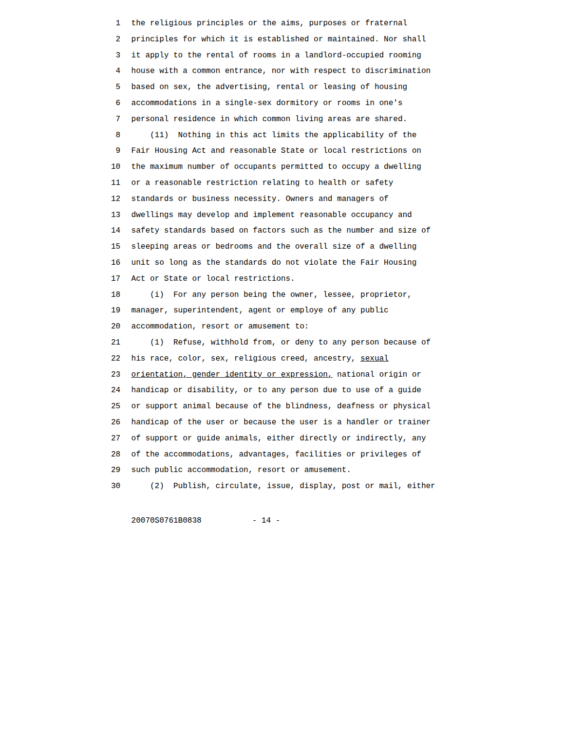the religious principles or the aims, purposes or fraternal
principles for which it is established or maintained. Nor shall
it apply to the rental of rooms in a landlord-occupied rooming
house with a common entrance, nor with respect to discrimination
based on sex, the advertising, rental or leasing of housing
accommodations in a single-sex dormitory or rooms in one's
personal residence in which common living areas are shared.
(11) Nothing in this act limits the applicability of the
Fair Housing Act and reasonable State or local restrictions on
the maximum number of occupants permitted to occupy a dwelling
or a reasonable restriction relating to health or safety
standards or business necessity. Owners and managers of
dwellings may develop and implement reasonable occupancy and
safety standards based on factors such as the number and size of
sleeping areas or bedrooms and the overall size of a dwelling
unit so long as the standards do not violate the Fair Housing
Act or State or local restrictions.
(i) For any person being the owner, lessee, proprietor,
manager, superintendent, agent or employe of any public
accommodation, resort or amusement to:
(1) Refuse, withhold from, or deny to any person because of
his race, color, sex, religious creed, ancestry, sexual
orientation, gender identity or expression, national origin or
handicap or disability, or to any person due to use of a guide
or support animal because of the blindness, deafness or physical
handicap of the user or because the user is a handler or trainer
of support or guide animals, either directly or indirectly, any
of the accommodations, advantages, facilities or privileges of
such public accommodation, resort or amusement.
(2) Publish, circulate, issue, display, post or mail, either
20070S0761B0838 - 14 -